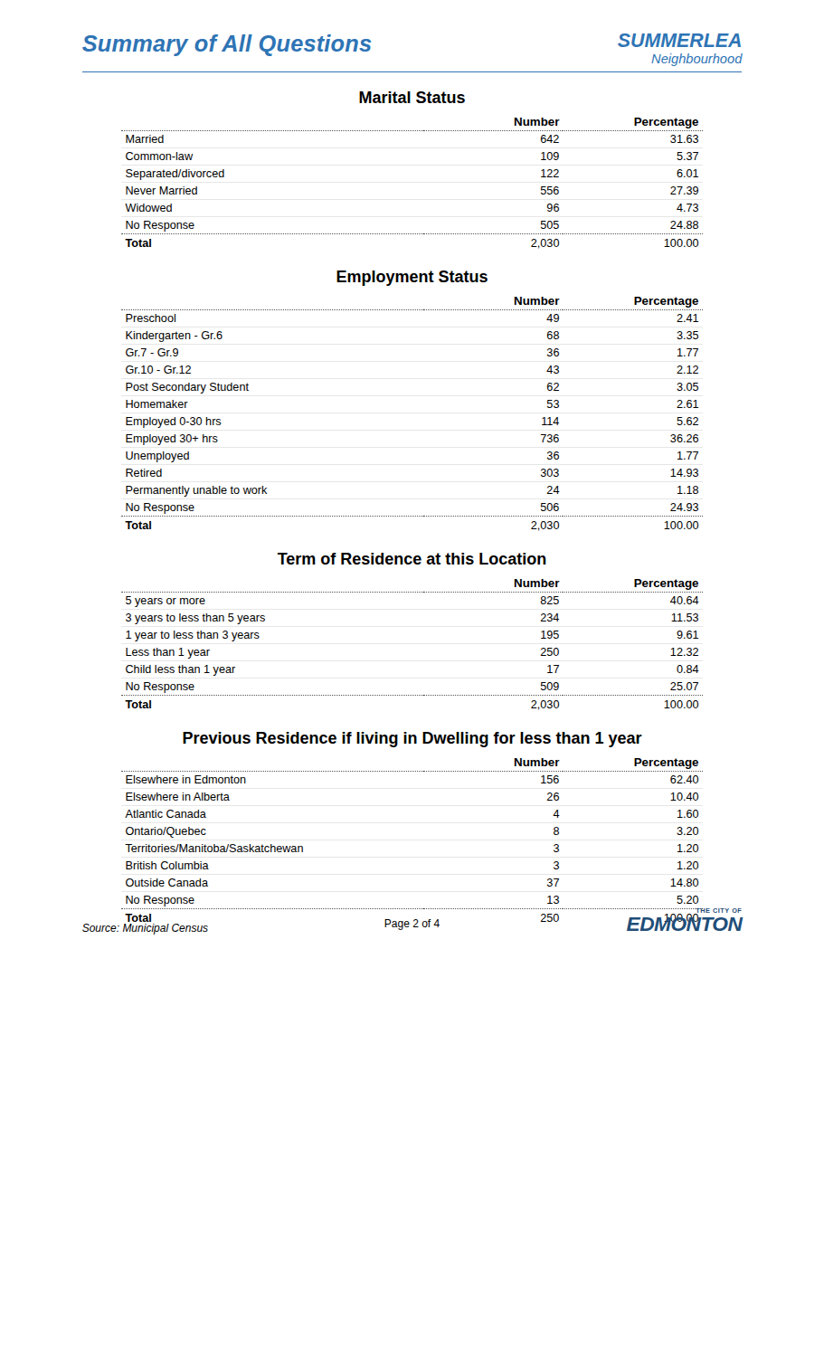Summary of All Questions
SUMMERLEA
Neighbourhood
Marital Status
| | Number | Percentage |
| --- | --- | --- |
| Married | 642 | 31.63 |
| Common-law | 109 | 5.37 |
| Separated/divorced | 122 | 6.01 |
| Never Married | 556 | 27.39 |
| Widowed | 96 | 4.73 |
| No Response | 505 | 24.88 |
| Total | 2,030 | 100.00 |
Employment Status
| | Number | Percentage |
| --- | --- | --- |
| Preschool | 49 | 2.41 |
| Kindergarten - Gr.6 | 68 | 3.35 |
| Gr.7 - Gr.9 | 36 | 1.77 |
| Gr.10 - Gr.12 | 43 | 2.12 |
| Post Secondary Student | 62 | 3.05 |
| Homemaker | 53 | 2.61 |
| Employed 0-30 hrs | 114 | 5.62 |
| Employed 30+ hrs | 736 | 36.26 |
| Unemployed | 36 | 1.77 |
| Retired | 303 | 14.93 |
| Permanently unable to work | 24 | 1.18 |
| No Response | 506 | 24.93 |
| Total | 2,030 | 100.00 |
Term of Residence at this Location
| | Number | Percentage |
| --- | --- | --- |
| 5 years or more | 825 | 40.64 |
| 3 years to less than 5 years | 234 | 11.53 |
| 1 year to less than 3 years | 195 | 9.61 |
| Less than 1 year | 250 | 12.32 |
| Child less than 1 year | 17 | 0.84 |
| No Response | 509 | 25.07 |
| Total | 2,030 | 100.00 |
Previous Residence if living in Dwelling for less than 1 year
| | Number | Percentage |
| --- | --- | --- |
| Elsewhere in Edmonton | 156 | 62.40 |
| Elsewhere in Alberta | 26 | 10.40 |
| Atlantic Canada | 4 | 1.60 |
| Ontario/Quebec | 8 | 3.20 |
| Territories/Manitoba/Saskatchewan | 3 | 1.20 |
| British Columbia | 3 | 1.20 |
| Outside Canada | 37 | 14.80 |
| No Response | 13 | 5.20 |
| Total | 250 | 100.00 |
Page 2 of 4
Source: Municipal Census
THE CITY OF EDMONTON